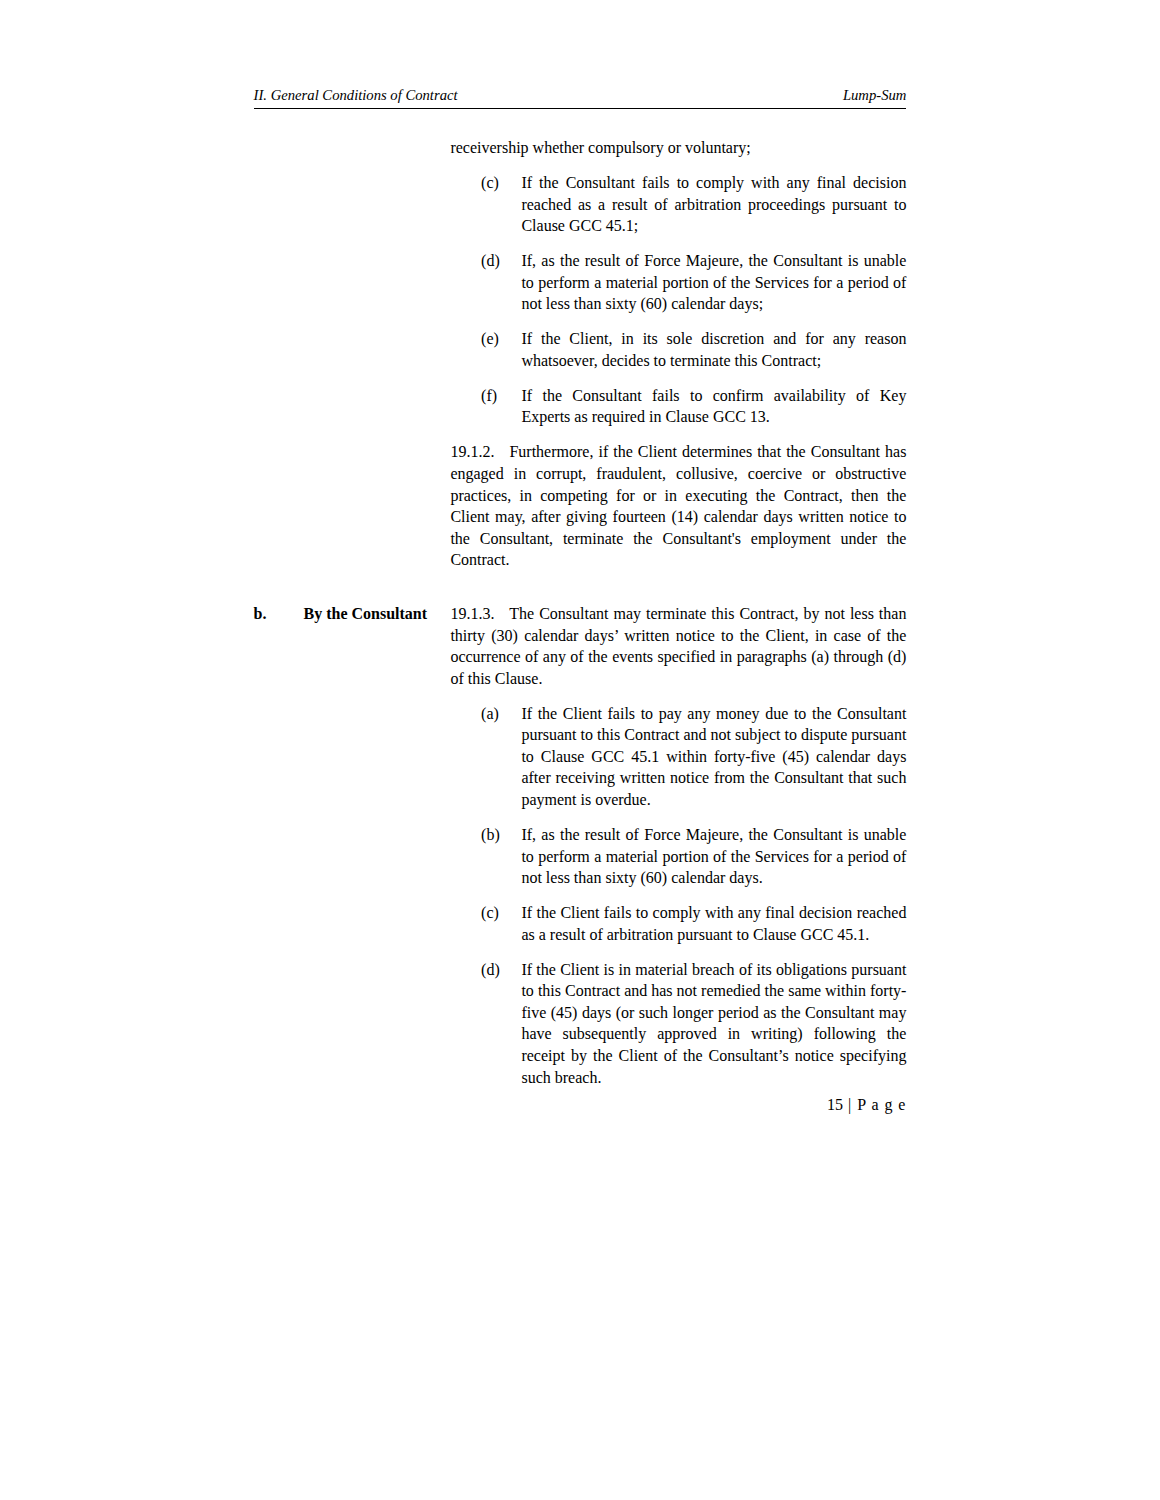II. General Conditions of Contract Lump-Sum
| | receivership whether compulsory or voluntary; (c) If the Consultant fails to comply with any final decision reached as a result of arbitration proceedings pursuant to Clause GCC 45.1; (d) If, as the result of Force Majeure, the Consultant is unable to perform a material portion of the Services for a period of not less than sixty (60) calendar days; (e) If the Client, in its sole discretion and for any reason whatsoever, decides to terminate this Contract; (f) If the Consultant fails to confirm availability of Key Experts as required in Clause GCC 13. 19.1.2. Furthermore, if the Client determines that the Consultant has engaged in corrupt, fraudulent, collusive, coercive or obstructive practices, in competing for or in executing the Contract, then the Client may, after giving fourteen (14) calendar days written notice to the Consultant, terminate the Consultant's employment under the Contract. |
| b. By the Consultant | 19.1.3. The Consultant may terminate this Contract, by not less than thirty (30) calendar days’ written notice to the Client, in case of the occurrence of any of the events specified in paragraphs (a) through (d) of this Clause. (a) If the Client fails to pay any money due to the Consultant pursuant to this Contract and not subject to dispute pursuant to Clause GCC 45.1 within forty-five (45) calendar days after receiving written notice from the Consultant that such payment is overdue. (b) If, as the result of Force Majeure, the Consultant is unable to perform a material portion of the Services for a period of not less than sixty (60) calendar days. (c) If the Client fails to comply with any final decision reached as a result of arbitration pursuant to Clause GCC 45.1. (d) If the Client is in material breach of its obligations pursuant to this Contract and has not remedied the same within forty-five (45) days (or such longer period as the Consultant may have subsequently approved in writing) following the receipt by the Client of the Consultant’s notice specifying such breach. |
15 | P a g e